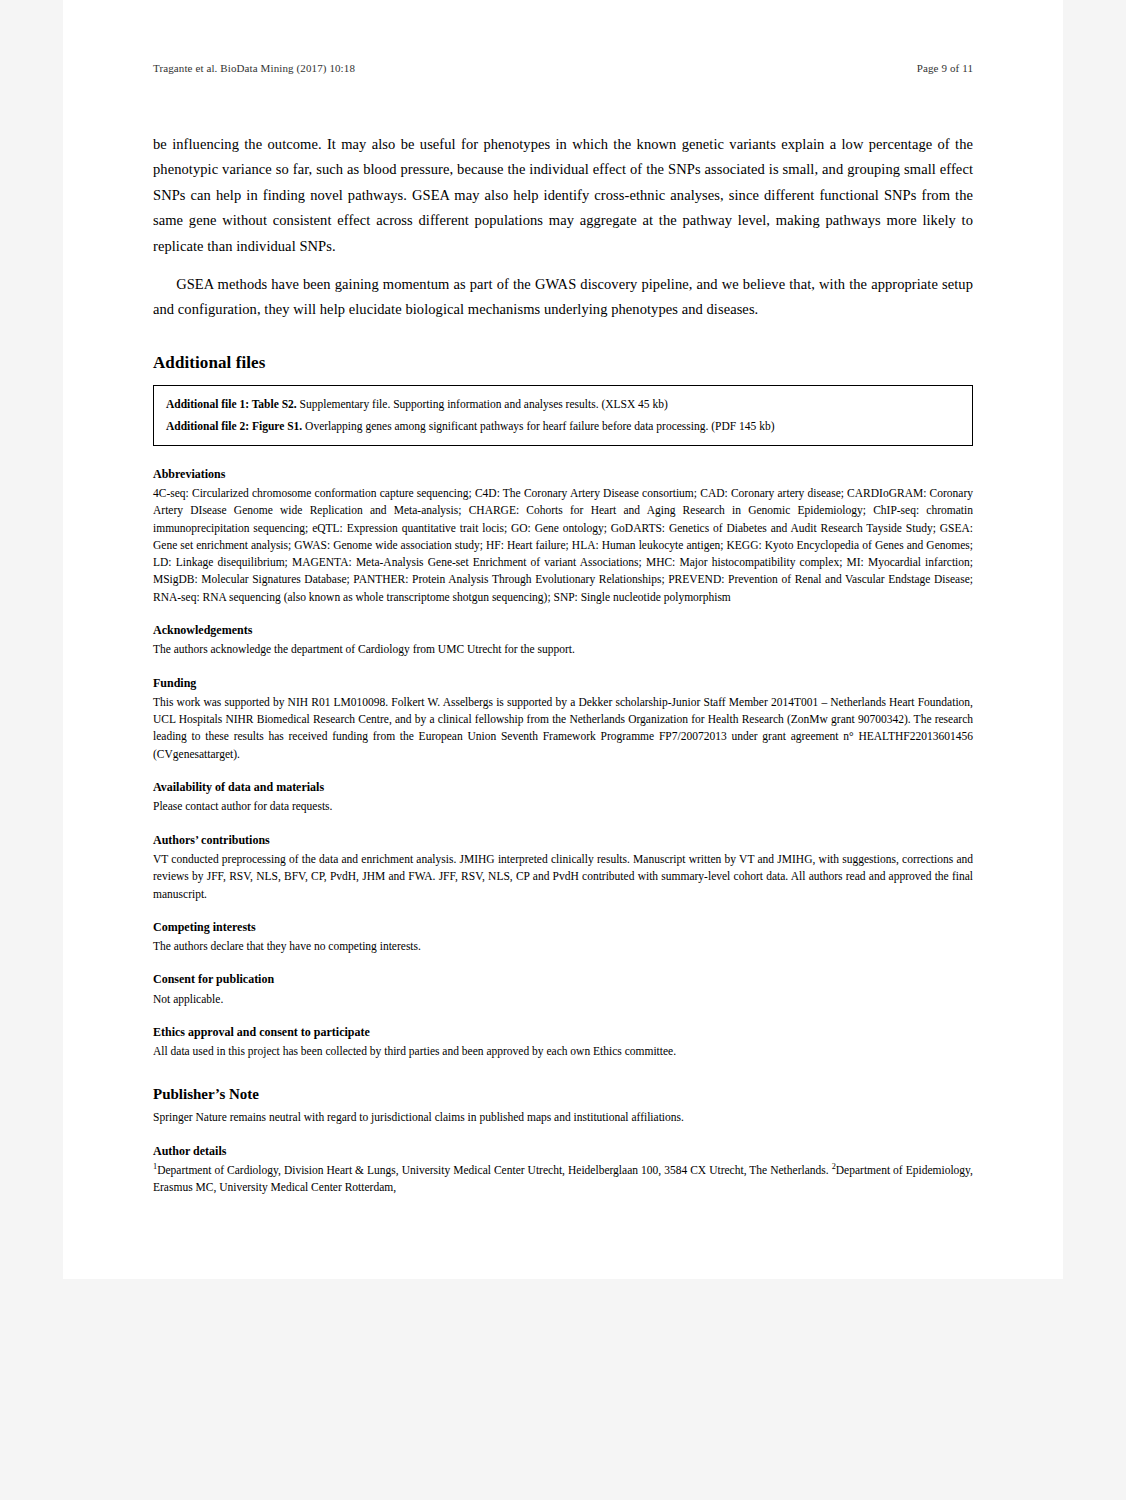Tragante et al. BioData Mining (2017) 10:18 Page 9 of 11
be influencing the outcome. It may also be useful for phenotypes in which the known genetic variants explain a low percentage of the phenotypic variance so far, such as blood pressure, because the individual effect of the SNPs associated is small, and grouping small effect SNPs can help in finding novel pathways. GSEA may also help identify cross-ethnic analyses, since different functional SNPs from the same gene without consistent effect across different populations may aggregate at the pathway level, making pathways more likely to replicate than individual SNPs.
GSEA methods have been gaining momentum as part of the GWAS discovery pipeline, and we believe that, with the appropriate setup and configuration, they will help elucidate biological mechanisms underlying phenotypes and diseases.
Additional files
Additional file 1: Table S2. Supplementary file. Supporting information and analyses results. (XLSX 45 kb)
Additional file 2: Figure S1. Overlapping genes among significant pathways for hearf failure before data processing. (PDF 145 kb)
Abbreviations
4C-seq: Circularized chromosome conformation capture sequencing; C4D: The Coronary Artery Disease consortium; CAD: Coronary artery disease; CARDIoGRAM: Coronary Artery DIsease Genome wide Replication and Meta-analysis; CHARGE: Cohorts for Heart and Aging Research in Genomic Epidemiology; ChIP-seq: chromatin immunoprecipitation sequencing; eQTL: Expression quantitative trait locis; GO: Gene ontology; GoDARTS: Genetics of Diabetes and Audit Research Tayside Study; GSEA: Gene set enrichment analysis; GWAS: Genome wide association study; HF: Heart failure; HLA: Human leukocyte antigen; KEGG: Kyoto Encyclopedia of Genes and Genomes; LD: Linkage disequilibrium; MAGENTA: Meta-Analysis Gene-set Enrichment of variant Associations; MHC: Major histocompatibility complex; MI: Myocardial infarction; MSigDB: Molecular Signatures Database; PANTHER: Protein Analysis Through Evolutionary Relationships; PREVEND: Prevention of Renal and Vascular Endstage Disease; RNA-seq: RNA sequencing (also known as whole transcriptome shotgun sequencing); SNP: Single nucleotide polymorphism
Acknowledgements
The authors acknowledge the department of Cardiology from UMC Utrecht for the support.
Funding
This work was supported by NIH R01 LM010098. Folkert W. Asselbergs is supported by a Dekker scholarship-Junior Staff Member 2014T001 – Netherlands Heart Foundation, UCL Hospitals NIHR Biomedical Research Centre, and by a clinical fellowship from the Netherlands Organization for Health Research (ZonMw grant 90700342). The research leading to these results has received funding from the European Union Seventh Framework Programme FP7/20072013 under grant agreement n° HEALTHF22013601456 (CVgenesattarget).
Availability of data and materials
Please contact author for data requests.
Authors’ contributions
VT conducted preprocessing of the data and enrichment analysis. JMIHG interpreted clinically results. Manuscript written by VT and JMIHG, with suggestions, corrections and reviews by JFF, RSV, NLS, BFV, CP, PvdH, JHM and FWA. JFF, RSV, NLS, CP and PvdH contributed with summary-level cohort data. All authors read and approved the final manuscript.
Competing interests
The authors declare that they have no competing interests.
Consent for publication
Not applicable.
Ethics approval and consent to participate
All data used in this project has been collected by third parties and been approved by each own Ethics committee.
Publisher’s Note
Springer Nature remains neutral with regard to jurisdictional claims in published maps and institutional affiliations.
Author details
1Department of Cardiology, Division Heart & Lungs, University Medical Center Utrecht, Heidelberglaan 100, 3584 CX Utrecht, The Netherlands. 2Department of Epidemiology, Erasmus MC, University Medical Center Rotterdam,